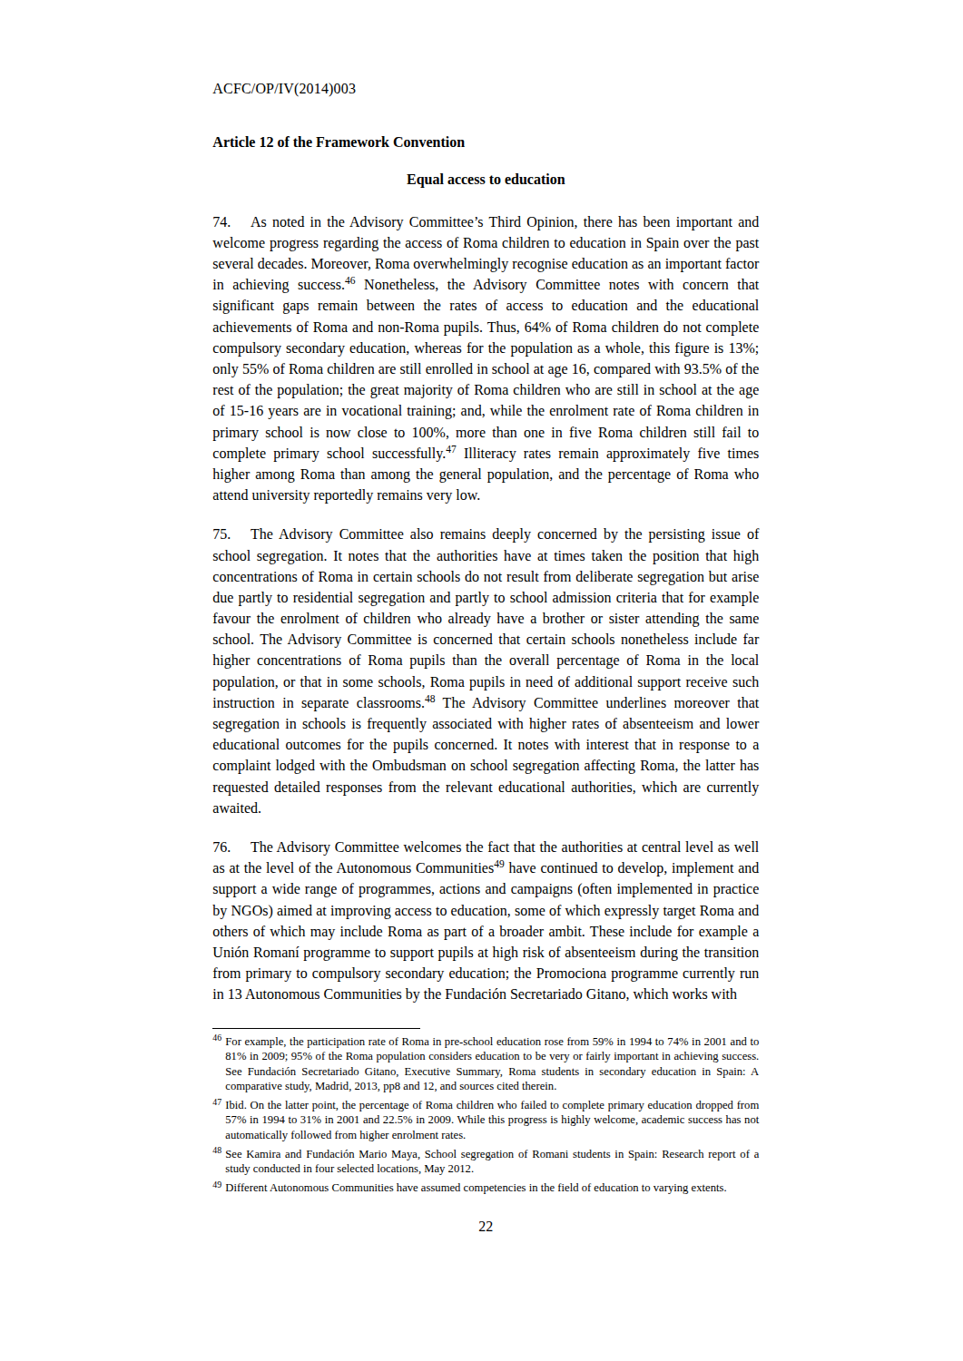ACFC/OP/IV(2014)003
Article 12 of the Framework Convention
Equal access to education
74. As noted in the Advisory Committee’s Third Opinion, there has been important and welcome progress regarding the access of Roma children to education in Spain over the past several decades. Moreover, Roma overwhelmingly recognise education as an important factor in achieving success.46 Nonetheless, the Advisory Committee notes with concern that significant gaps remain between the rates of access to education and the educational achievements of Roma and non-Roma pupils. Thus, 64% of Roma children do not complete compulsory secondary education, whereas for the population as a whole, this figure is 13%; only 55% of Roma children are still enrolled in school at age 16, compared with 93.5% of the rest of the population; the great majority of Roma children who are still in school at the age of 15-16 years are in vocational training; and, while the enrolment rate of Roma children in primary school is now close to 100%, more than one in five Roma children still fail to complete primary school successfully.47 Illiteracy rates remain approximately five times higher among Roma than among the general population, and the percentage of Roma who attend university reportedly remains very low.
75. The Advisory Committee also remains deeply concerned by the persisting issue of school segregation. It notes that the authorities have at times taken the position that high concentrations of Roma in certain schools do not result from deliberate segregation but arise due partly to residential segregation and partly to school admission criteria that for example favour the enrolment of children who already have a brother or sister attending the same school. The Advisory Committee is concerned that certain schools nonetheless include far higher concentrations of Roma pupils than the overall percentage of Roma in the local population, or that in some schools, Roma pupils in need of additional support receive such instruction in separate classrooms.48 The Advisory Committee underlines moreover that segregation in schools is frequently associated with higher rates of absenteeism and lower educational outcomes for the pupils concerned. It notes with interest that in response to a complaint lodged with the Ombudsman on school segregation affecting Roma, the latter has requested detailed responses from the relevant educational authorities, which are currently awaited.
76. The Advisory Committee welcomes the fact that the authorities at central level as well as at the level of the Autonomous Communities49 have continued to develop, implement and support a wide range of programmes, actions and campaigns (often implemented in practice by NGOs) aimed at improving access to education, some of which expressly target Roma and others of which may include Roma as part of a broader ambit. These include for example a Unión Romaní programme to support pupils at high risk of absenteeism during the transition from primary to compulsory secondary education; the Promociona programme currently run in 13 Autonomous Communities by the Fundación Secretariado Gitano, which works with
46 For example, the participation rate of Roma in pre-school education rose from 59% in 1994 to 74% in 2001 and to 81% in 2009; 95% of the Roma population considers education to be very or fairly important in achieving success. See Fundación Secretariado Gitano, Executive Summary, Roma students in secondary education in Spain: A comparative study, Madrid, 2013, pp8 and 12, and sources cited therein.
47 Ibid. On the latter point, the percentage of Roma children who failed to complete primary education dropped from 57% in 1994 to 31% in 2001 and 22.5% in 2009. While this progress is highly welcome, academic success has not automatically followed from higher enrolment rates.
48 See Kamira and Fundación Mario Maya, School segregation of Romani students in Spain: Research report of a study conducted in four selected locations, May 2012.
49 Different Autonomous Communities have assumed competencies in the field of education to varying extents.
22